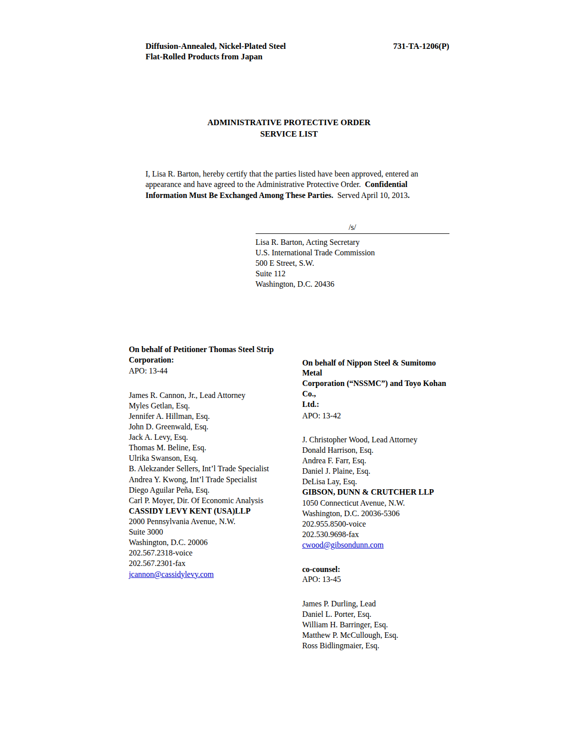731-TA-1206(P)
Diffusion-Annealed, Nickel-Plated Steel
Flat-Rolled Products from Japan
ADMINISTRATIVE PROTECTIVE ORDER
SERVICE LIST
I, Lisa R. Barton, hereby certify that the parties listed have been approved, entered an appearance and have agreed to the Administrative Protective Order. Confidential Information Must Be Exchanged Among These Parties. Served April 10, 2013.
/s/
Lisa R. Barton, Acting Secretary
U.S. International Trade Commission
500 E Street, S.W.
Suite 112
Washington, D.C. 20436
On behalf of Petitioner Thomas Steel Strip
Corporation:
APO: 13-44
James R. Cannon, Jr., Lead Attorney
Myles Getlan, Esq.
Jennifer A. Hillman, Esq.
John D. Greenwald, Esq.
Jack A. Levy, Esq.
Thomas M. Beline, Esq.
Ulrika Swanson, Esq.
B. Alekzander Sellers, Int’l Trade Specialist
Andrea Y. Kwong, Int’l Trade Specialist
Diego Aguilar Peña, Esq.
Carl P. Moyer, Dir. Of Economic Analysis
CASSIDY LEVY KENT (USA)LLP
2000 Pennsylvania Avenue, N.W.
Suite 3000
Washington, D.C. 20006
202.567.2318-voice
202.567.2301-fax
jcannon@cassidylevy.com
On behalf of Nippon Steel & Sumitomo Metal
Corporation (“NSSMC”) and Toyo Kohan Co.,
Ltd.:
APO: 13-42
J. Christopher Wood, Lead Attorney
Donald Harrison, Esq.
Andrea F. Farr, Esq.
Daniel J. Plaine, Esq.
DeLisa Lay, Esq.
GIBSON, DUNN & CRUTCHER LLP
1050 Connecticut Avenue, N.W.
Washington, D.C. 20036-5306
202.955.8500-voice
202.530.9698-fax
cwood@gibsondunn.com
co-counsel:
APO: 13-45
James P. Durling, Lead
Daniel L. Porter, Esq.
William H. Barringer, Esq.
Matthew P. McCullough, Esq.
Ross Bidlingmaier, Esq.